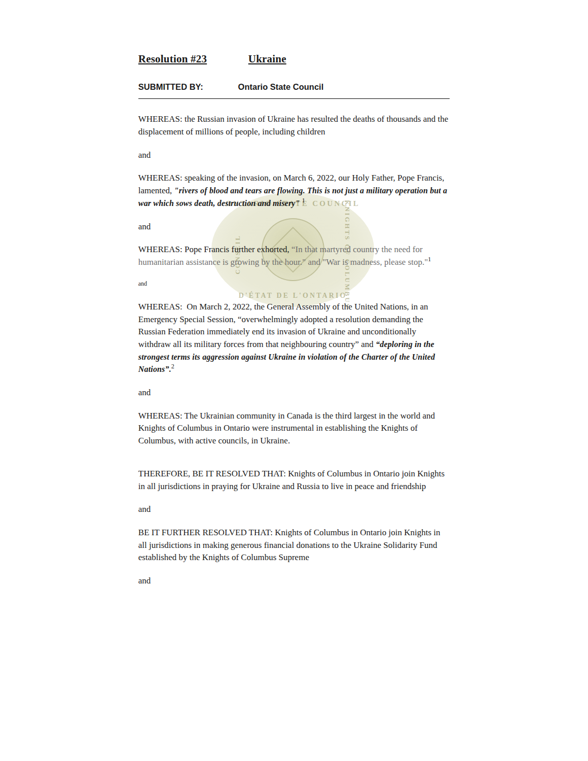ONTARIO STATE COUNCIL
D'ÉTAT DE L'ONTARIO
CONSEIL
KNIGHTS OF COLUMBUS
Resolution #23 Ukraine
SUBMITTED BY: Ontario State Council
WHEREAS: the Russian invasion of Ukraine has resulted the deaths of thousands and the displacement of millions of people, including children
and
WHEREAS: speaking of the invasion, on March 6, 2022, our Holy Father, Pope Francis, lamented, "rivers of blood and tears are flowing. This is not just a military operation but a war which sows death, destruction and misery" 1
and
WHEREAS: Pope Francis further exhorted, “In that martyred country the need for humanitarian assistance is growing by the hour." and "War is madness, please stop."1
and
WHEREAS: On March 2, 2022, the General Assembly of the United Nations, in an Emergency Special Session, “overwhelmingly adopted a resolution demanding the Russian Federation immediately end its invasion of Ukraine and unconditionally withdraw all its military forces from that neighbouring country” and “deploring in the strongest terms its aggression against Ukraine in violation of the Charter of the United Nations”.2
and
WHEREAS: The Ukrainian community in Canada is the third largest in the world and Knights of Columbus in Ontario were instrumental in establishing the Knights of Columbus, with active councils, in Ukraine.
THEREFORE, BE IT RESOLVED THAT: Knights of Columbus in Ontario join Knights in all jurisdictions in praying for Ukraine and Russia to live in peace and friendship
and
BE IT FURTHER RESOLVED THAT: Knights of Columbus in Ontario join Knights in all jurisdictions in making generous financial donations to the Ukraine Solidarity Fund established by the Knights of Columbus Supreme
and